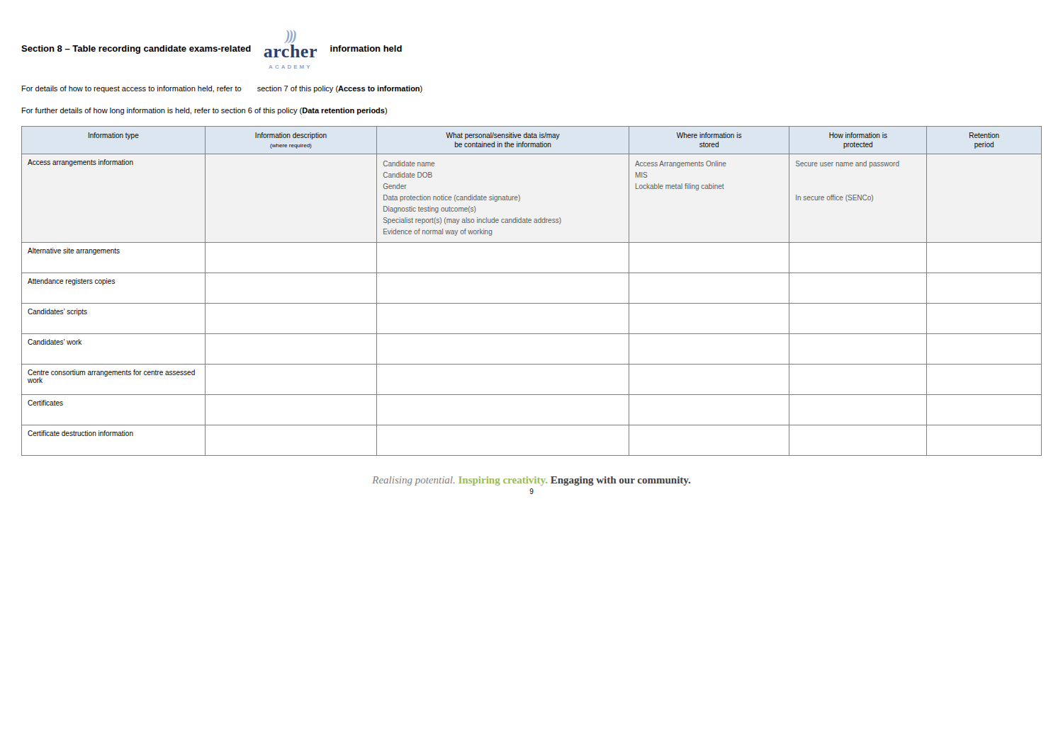Section 8 – Table recording candidate exams-related )))
archer
ACADEMY information held
For details of how to request access to information held, refer to section 7 of this policy (Access to information)
For further details of how long information is held, refer to section 6 of this policy (Data retention periods)
| Information type | Information description (where required) | What personal/sensitive data is/may be contained in the information | Where information is stored | How information is protected | Retention period |
| --- | --- | --- | --- | --- | --- |
| Access arrangements information | | Candidate name Candidate DOB Gender Data protection notice (candidate signature) Diagnostic testing outcome(s) Specialist report(s) (may also include candidate address) Evidence of normal way of working | Access Arrangements Online MIS Lockable metal filing cabinet | Secure user name and password In secure office (SENCo) | |
| Alternative site arrangements | | | | | |
| Attendance registers copies | | | | | |
| Candidates’ scripts | | | | | |
| Candidates’ work | | | | | |
| Centre consortium arrangements for centre assessed work | | | | | |
| Certificates | | | | | |
| Certificate destruction information | | | | | |
Realising potential. Inspiring creativity. Engaging with our community.
9